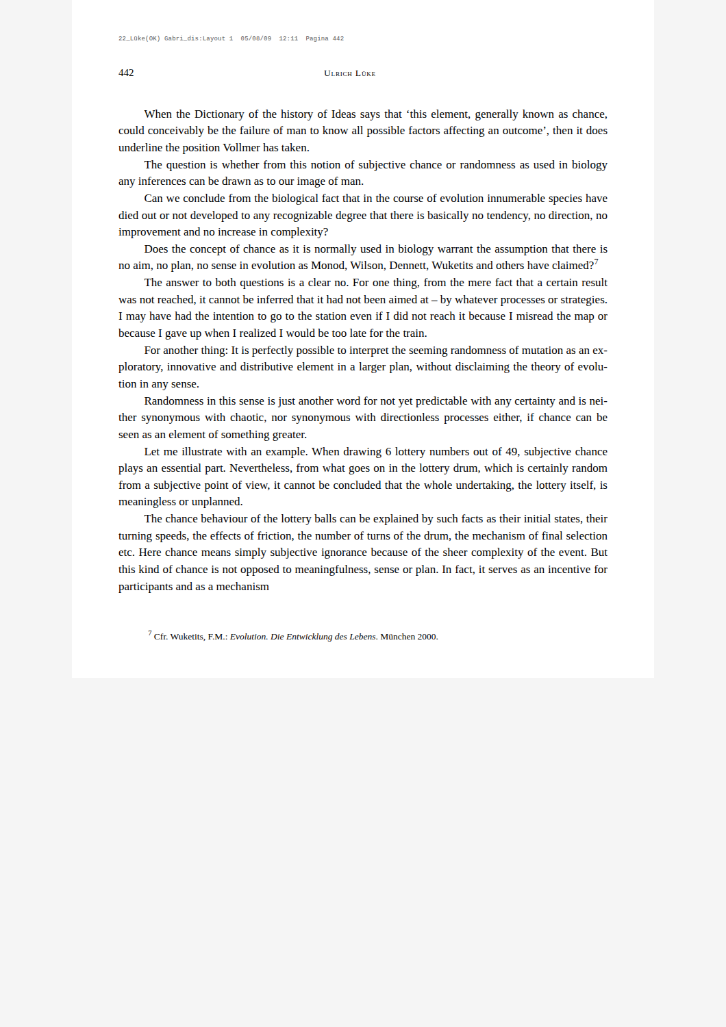22_Lüke(OK) Gabri_dis:Layout 1 05/08/09 12:11 Pagina 442
442 Ulrich Lüke
When the Dictionary of the history of Ideas says that ‘this element, generally known as chance, could conceivably be the failure of man to know all possible factors affecting an outcome’, then it does underline the position Vollmer has taken.
The question is whether from this notion of subjective chance or randomness as used in biology any inferences can be drawn as to our image of man.
Can we conclude from the biological fact that in the course of evolution innumerable species have died out or not developed to any recognizable degree that there is basically no tendency, no direction, no improvement and no increase in complexity?
Does the concept of chance as it is normally used in biology warrant the assumption that there is no aim, no plan, no sense in evolution as Monod, Wilson, Dennett, Wuketits and others have claimed?7
The answer to both questions is a clear no. For one thing, from the mere fact that a certain result was not reached, it cannot be inferred that it had not been aimed at – by whatever processes or strategies. I may have had the intention to go to the station even if I did not reach it because I misread the map or because I gave up when I realized I would be too late for the train.
For another thing: It is perfectly possible to interpret the seeming randomness of mutation as an exploratory, innovative and distributive element in a larger plan, without disclaiming the theory of evolution in any sense.
Randomness in this sense is just another word for not yet predictable with any certainty and is neither synonymous with chaotic, nor synonymous with directionless processes either, if chance can be seen as an element of something greater.
Let me illustrate with an example. When drawing 6 lottery numbers out of 49, subjective chance plays an essential part. Nevertheless, from what goes on in the lottery drum, which is certainly random from a subjective point of view, it cannot be concluded that the whole undertaking, the lottery itself, is meaningless or unplanned.
The chance behaviour of the lottery balls can be explained by such facts as their initial states, their turning speeds, the effects of friction, the number of turns of the drum, the mechanism of final selection etc. Here chance means simply subjective ignorance because of the sheer complexity of the event. But this kind of chance is not opposed to meaningfulness, sense or plan. In fact, it serves as an incentive for participants and as a mechanism
7 Cfr. Wuketits, F.M.: Evolution. Die Entwicklung des Lebens. München 2000.